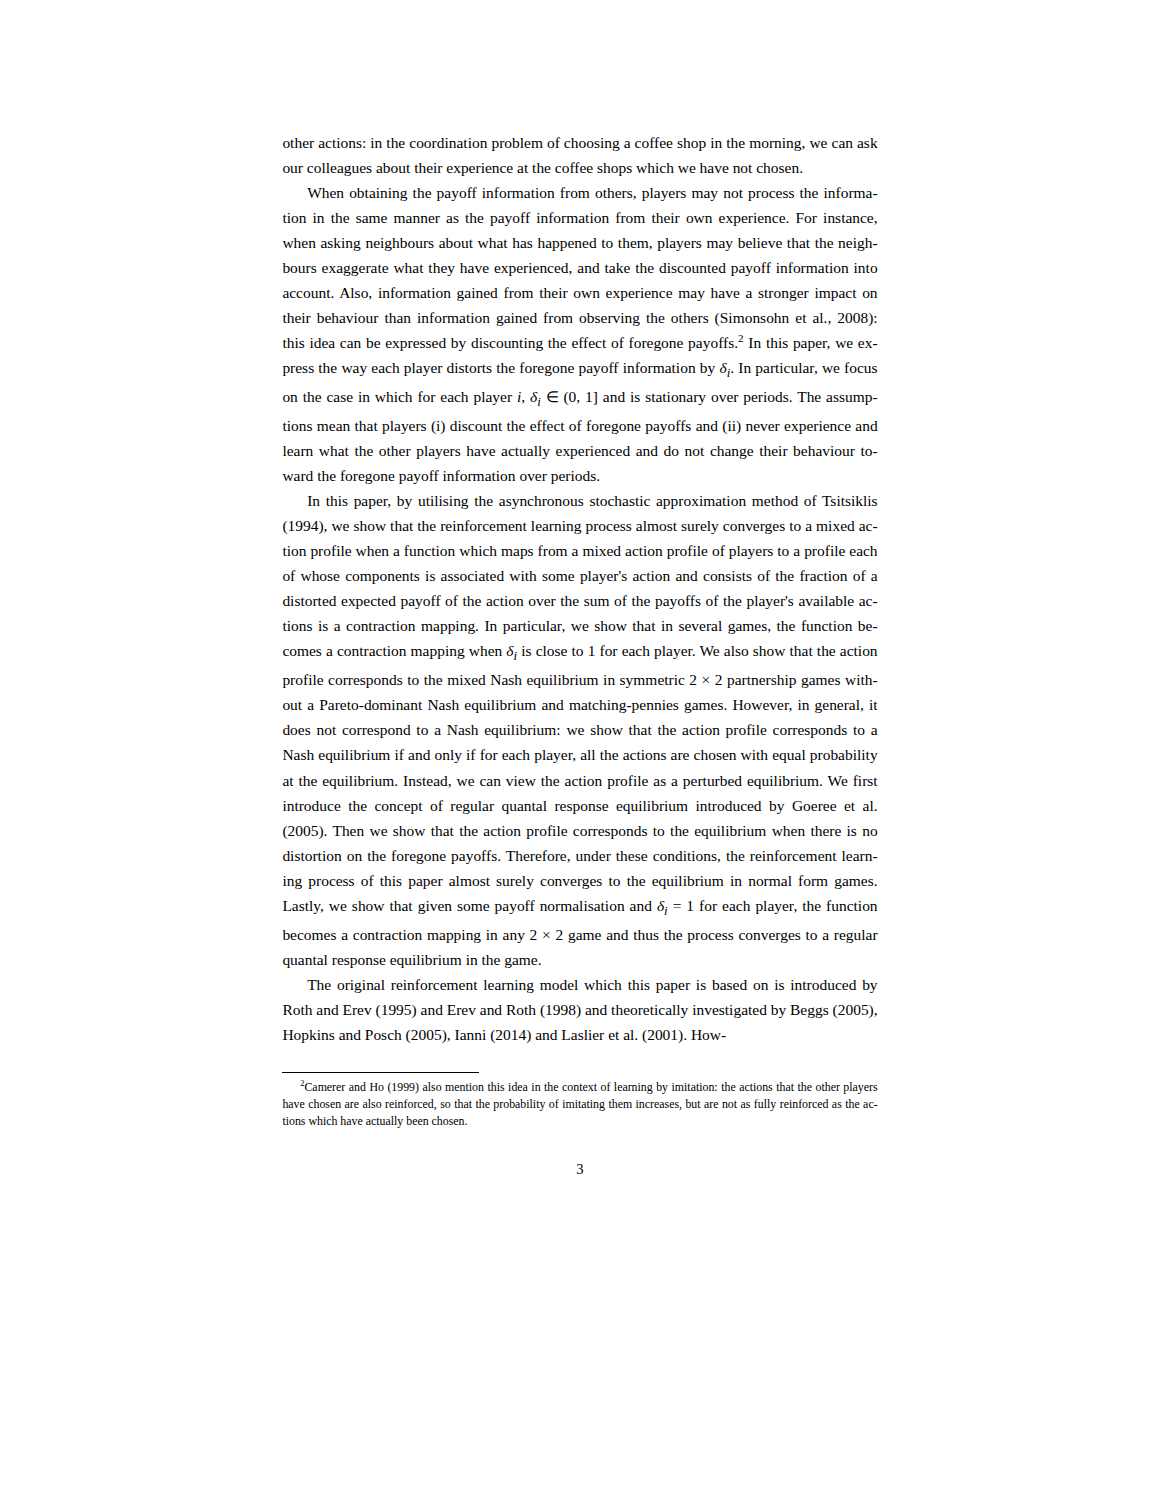other actions: in the coordination problem of choosing a coffee shop in the morning, we can ask our colleagues about their experience at the coffee shops which we have not chosen.
When obtaining the payoff information from others, players may not process the information in the same manner as the payoff information from their own experience. For instance, when asking neighbours about what has happened to them, players may believe that the neighbours exaggerate what they have experienced, and take the discounted payoff information into account. Also, information gained from their own experience may have a stronger impact on their behaviour than information gained from observing the others (Simonsohn et al., 2008): this idea can be expressed by discounting the effect of foregone payoffs.2 In this paper, we express the way each player distorts the foregone payoff information by δi. In particular, we focus on the case in which for each player i, δi ∈ (0, 1] and is stationary over periods. The assumptions mean that players (i) discount the effect of foregone payoffs and (ii) never experience and learn what the other players have actually experienced and do not change their behaviour toward the foregone payoff information over periods.
In this paper, by utilising the asynchronous stochastic approximation method of Tsitsiklis (1994), we show that the reinforcement learning process almost surely converges to a mixed action profile when a function which maps from a mixed action profile of players to a profile each of whose components is associated with some player's action and consists of the fraction of a distorted expected payoff of the action over the sum of the payoffs of the player's available actions is a contraction mapping. In particular, we show that in several games, the function becomes a contraction mapping when δi is close to 1 for each player. We also show that the action profile corresponds to the mixed Nash equilibrium in symmetric 2 × 2 partnership games without a Pareto-dominant Nash equilibrium and matching-pennies games. However, in general, it does not correspond to a Nash equilibrium: we show that the action profile corresponds to a Nash equilibrium if and only if for each player, all the actions are chosen with equal probability at the equilibrium. Instead, we can view the action profile as a perturbed equilibrium. We first introduce the concept of regular quantal response equilibrium introduced by Goeree et al. (2005). Then we show that the action profile corresponds to the equilibrium when there is no distortion on the foregone payoffs. Therefore, under these conditions, the reinforcement learning process of this paper almost surely converges to the equilibrium in normal form games. Lastly, we show that given some payoff normalisation and δi = 1 for each player, the function becomes a contraction mapping in any 2 × 2 game and thus the process converges to a regular quantal response equilibrium in the game.
The original reinforcement learning model which this paper is based on is introduced by Roth and Erev (1995) and Erev and Roth (1998) and theoretically investigated by Beggs (2005), Hopkins and Posch (2005), Ianni (2014) and Laslier et al. (2001). How-
2Camerer and Ho (1999) also mention this idea in the context of learning by imitation: the actions that the other players have chosen are also reinforced, so that the probability of imitating them increases, but are not as fully reinforced as the actions which have actually been chosen.
3